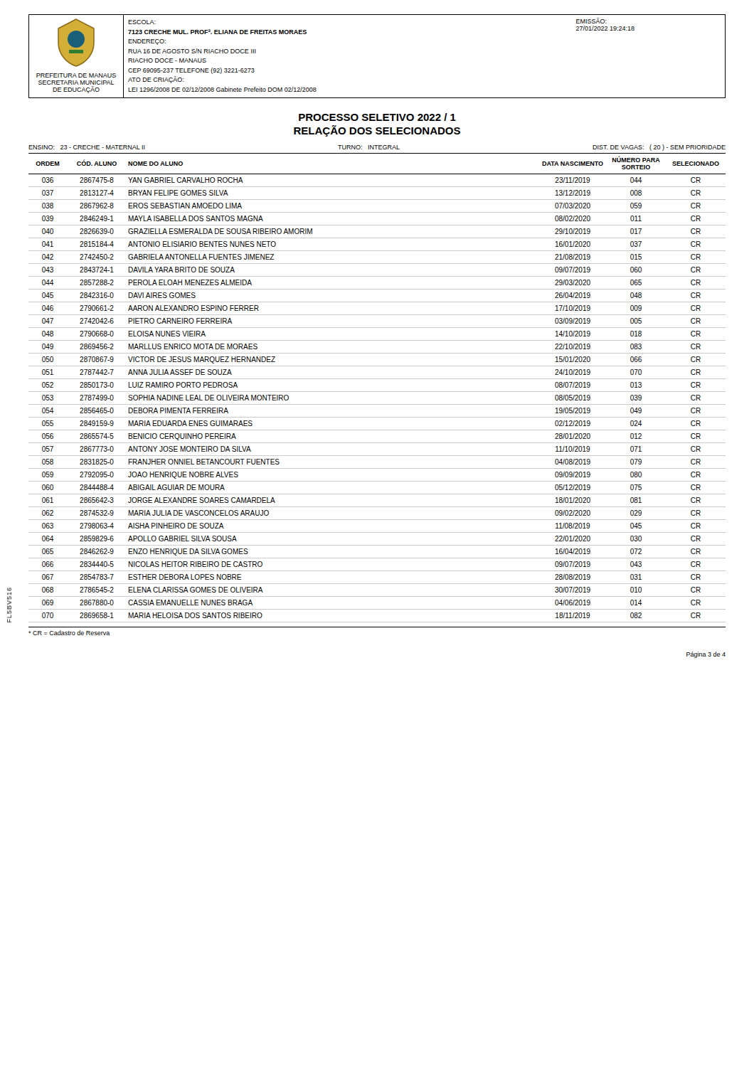FL5BV516
| PREFEITURA DE MANAUS SECRETARIA MUNICIPAL DE EDUCAÇÃO | ESCOLA: 7123 CRECHE MUL. PROFª. ELIANA DE FREITAS MORAES ENDEREÇO: RUA 16 DE AGOSTO S/N RIACHO DOCE III RIACHO DOCE - MANAUS CEP 69095-237 TELEFONE (92) 3221-6273 ATO DE CRIAÇÃO: LEI 1296/2008 DE 02/12/2008 Gabinete Prefeito DOM 02/12/2008 | EMISSÃO: 27/01/2022 19:24:18 |
PROCESSO SELETIVO 2022 / 1
RELAÇÃO DOS SELECIONADOS
ENSINO: 23 - CRECHE - MATERNAL II TURNO: INTEGRAL DIST. DE VAGAS: ( 20 ) - SEM PRIORIDADE
| ORDEM | CÓD. ALUNO | NOME DO ALUNO | DATA NASCIMENTO | NÚMERO PARA SORTEIO | SELECIONADO |
| --- | --- | --- | --- | --- | --- |
| 036 | 2867475-8 | YAN GABRIEL CARVALHO ROCHA | 23/11/2019 | 044 | CR |
| 037 | 2813127-4 | BRYAN FELIPE GOMES SILVA | 13/12/2019 | 008 | CR |
| 038 | 2867962-8 | EROS SEBASTIAN AMOEDO LIMA | 07/03/2020 | 059 | CR |
| 039 | 2846249-1 | MAYLA ISABELLA DOS SANTOS MAGNA | 08/02/2020 | 011 | CR |
| 040 | 2826639-0 | GRAZIELLA ESMERALDA DE SOUSA RIBEIRO AMORIM | 29/10/2019 | 017 | CR |
| 041 | 2815184-4 | ANTONIO ELISIARIO BENTES NUNES NETO | 16/01/2020 | 037 | CR |
| 042 | 2742450-2 | GABRIELA ANTONELLA FUENTES JIMENEZ | 21/08/2019 | 015 | CR |
| 043 | 2843724-1 | DAVILA YARA BRITO DE SOUZA | 09/07/2019 | 060 | CR |
| 044 | 2857288-2 | PEROLA ELOAH MENEZES ALMEIDA | 29/03/2020 | 065 | CR |
| 045 | 2842316-0 | DAVI AIRES GOMES | 26/04/2019 | 048 | CR |
| 046 | 2790661-2 | AARON ALEXANDRO ESPINO FERRER | 17/10/2019 | 009 | CR |
| 047 | 2742042-6 | PIETRO CARNEIRO FERREIRA | 03/09/2019 | 005 | CR |
| 048 | 2790668-0 | ELOISA NUNES VIEIRA | 14/10/2019 | 018 | CR |
| 049 | 2869456-2 | MARLLUS ENRICO MOTA DE MORAES | 22/10/2019 | 083 | CR |
| 050 | 2870867-9 | VICTOR DE JESUS MARQUEZ HERNANDEZ | 15/01/2020 | 066 | CR |
| 051 | 2787442-7 | ANNA JULIA ASSEF DE SOUZA | 24/10/2019 | 070 | CR |
| 052 | 2850173-0 | LUIZ RAMIRO PORTO PEDROSA | 08/07/2019 | 013 | CR |
| 053 | 2787499-0 | SOPHIA NADINE LEAL DE OLIVEIRA MONTEIRO | 08/05/2019 | 039 | CR |
| 054 | 2856465-0 | DEBORA PIMENTA FERREIRA | 19/05/2019 | 049 | CR |
| 055 | 2849159-9 | MARIA EDUARDA ENES GUIMARAES | 02/12/2019 | 024 | CR |
| 056 | 2865574-5 | BENICIO CERQUINHO PEREIRA | 28/01/2020 | 012 | CR |
| 057 | 2867773-0 | ANTONY JOSE MONTEIRO DA SILVA | 11/10/2019 | 071 | CR |
| 058 | 2831825-0 | FRANJHER ONNIEL BETANCOURT FUENTES | 04/08/2019 | 079 | CR |
| 059 | 2792095-0 | JOAO HENRIQUE NOBRE ALVES | 09/09/2019 | 080 | CR |
| 060 | 2844488-4 | ABIGAIL AGUIAR DE MOURA | 05/12/2019 | 075 | CR |
| 061 | 2865642-3 | JORGE ALEXANDRE SOARES CAMARDELA | 18/01/2020 | 081 | CR |
| 062 | 2874532-9 | MARIA JULIA DE VASCONCELOS ARAUJO | 09/02/2020 | 029 | CR |
| 063 | 2798063-4 | AISHA PINHEIRO DE SOUZA | 11/08/2019 | 045 | CR |
| 064 | 2859829-6 | APOLLO GABRIEL SILVA SOUSA | 22/01/2020 | 030 | CR |
| 065 | 2846262-9 | ENZO HENRIQUE DA SILVA GOMES | 16/04/2019 | 072 | CR |
| 066 | 2834440-5 | NICOLAS HEITOR RIBEIRO DE CASTRO | 09/07/2019 | 043 | CR |
| 067 | 2854783-7 | ESTHER DEBORA LOPES NOBRE | 28/08/2019 | 031 | CR |
| 068 | 2786545-2 | ELENA CLARISSA GOMES DE OLIVEIRA | 30/07/2019 | 010 | CR |
| 069 | 2867880-0 | CASSIA EMANUELLE NUNES BRAGA | 04/06/2019 | 014 | CR |
| 070 | 2869658-1 | MARIA HELOISA DOS SANTOS RIBEIRO | 18/11/2019 | 082 | CR |
* CR = Cadastro de Reserva
Página 3 de 4